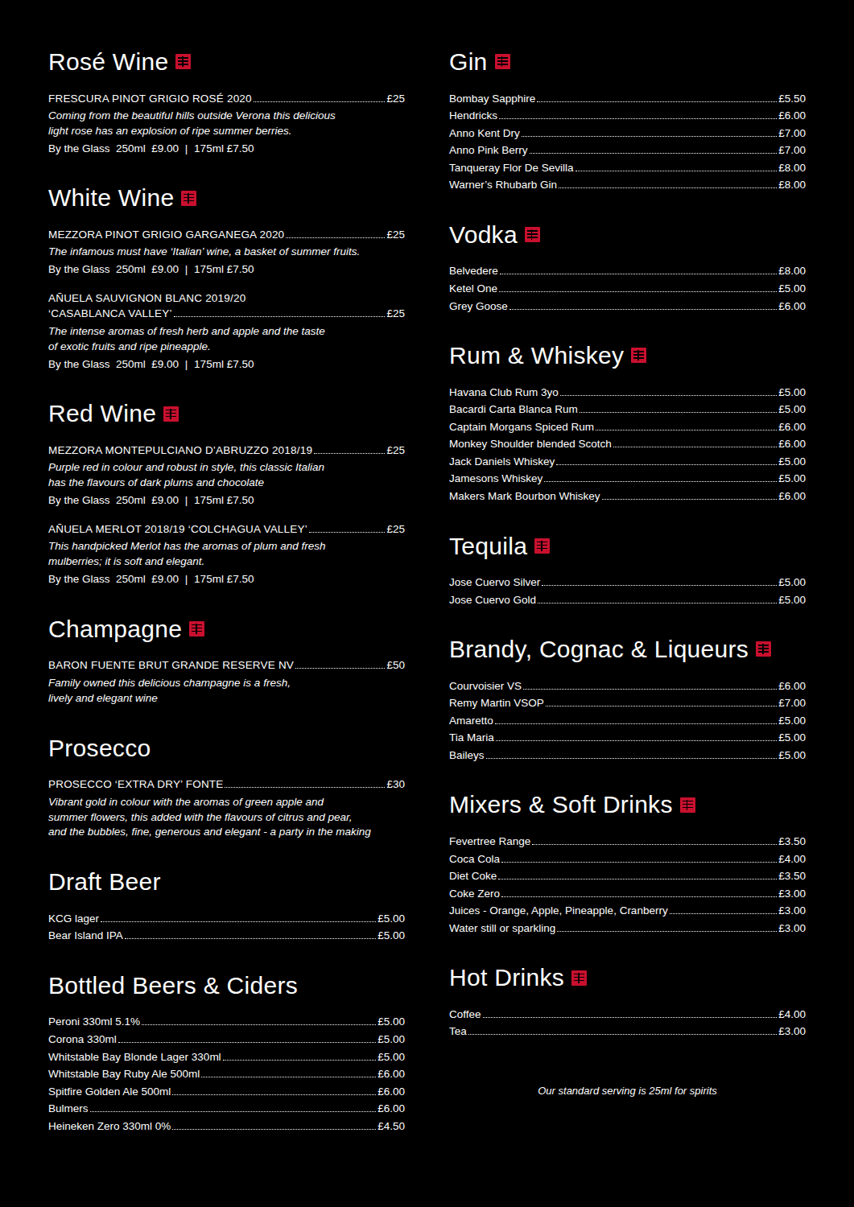Rosé Wine
Frescura Pinot Grigio Rosé 2020 £25
Coming from the beautiful hills outside Verona this delicious
light rose has an explosion of ripe summer berries.
By the Glass 250ml £9.00 | 175ml £7.50
White Wine
Mezzora Pinot Grigio Garganega 2020 £25
The infamous must have ‘Italian’ wine, a basket of summer fruits.
By the Glass 250ml £9.00 | 175ml £7.50
Añuela Sauvignon Blanc 2019/20
‘Casablanca Valley’ £25
The intense aromas of fresh herb and apple and the taste
of exotic fruits and ripe pineapple.
By the Glass 250ml £9.00 | 175ml £7.50
Red Wine
Mezzora Montepulciano D’Abruzzo 2018/19 £25
Purple red in colour and robust in style, this classic Italian
has the flavours of dark plums and chocolate
By the Glass 250ml £9.00 | 175ml £7.50
Añuela Merlot 2018/19 ‘Colchagua Valley’ £25
This handpicked Merlot has the aromas of plum and fresh
mulberries; it is soft and elegant.
By the Glass 250ml £9.00 | 175ml £7.50
Champagne
Baron Fuente Brut Grande Reserve NV £50
Family owned this delicious champagne is a fresh,
lively and elegant wine
Prosecco
Prosecco ‘Extra Dry’ Fonte £30
Vibrant gold in colour with the aromas of green apple and
summer flowers, this added with the flavours of citrus and pear,
and the bubbles, fine, generous and elegant - a party in the making
Draft Beer
KCG lager £5.00
Bear Island IPA £5.00
Bottled Beers & Ciders
Peroni 330ml 5.1% £5.00
Corona 330ml £5.00
Whitstable Bay Blonde Lager 330ml £5.00
Whitstable Bay Ruby Ale 500ml £6.00
Spitfire Golden Ale 500ml £6.00
Bulmers £6.00
Heineken Zero 330ml 0% £4.50
Gin
Bombay Sapphire £5.50
Hendricks £6.00
Anno Kent Dry £7.00
Anno Pink Berry £7.00
Tanqueray Flor De Sevilla £8.00
Warner’s Rhubarb Gin £8.00
Vodka
Belvedere £8.00
Ketel One £5.00
Grey Goose £6.00
Rum & Whiskey
Havana Club Rum 3yo £5.00
Bacardi Carta Blanca Rum £5.00
Captain Morgans Spiced Rum £6.00
Monkey Shoulder blended Scotch £6.00
Jack Daniels Whiskey £5.00
Jamesons Whiskey £5.00
Makers Mark Bourbon Whiskey £6.00
Tequila
Jose Cuervo Silver £5.00
Jose Cuervo Gold £5.00
Brandy, Cognac & Liqueurs
Courvoisier VS £6.00
Remy Martin VSOP £7.00
Amaretto £5.00
Tia Maria £5.00
Baileys £5.00
Mixers & Soft Drinks
Fevertree Range £3.50
Coca Cola £4.00
Diet Coke £3.50
Coke Zero £3.00
Juices - Orange, Apple, Pineapple, Cranberry £3.00
Water still or sparkling £3.00
Hot Drinks
Coffee £4.00
Tea £3.00
Our standard serving is 25ml for spirits